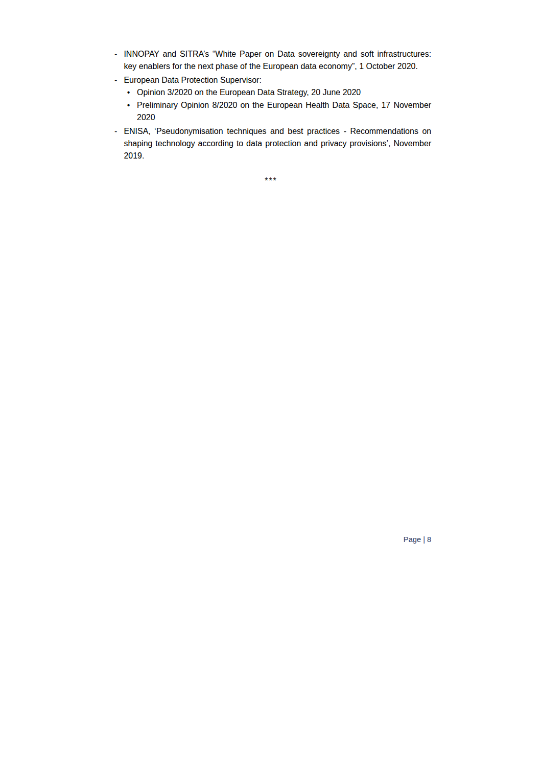INNOPAY and SITRA’s “White Paper on Data sovereignty and soft infrastructures: key enablers for the next phase of the European data economy”, 1 October 2020.
European Data Protection Supervisor:
Opinion 3/2020 on the European Data Strategy, 20 June 2020
Preliminary Opinion 8/2020 on the European Health Data Space, 17 November 2020
ENISA, ‘Pseudonymisation techniques and best practices - Recommendations on shaping technology according to data protection and privacy provisions’, November 2019.
***
Page | 8